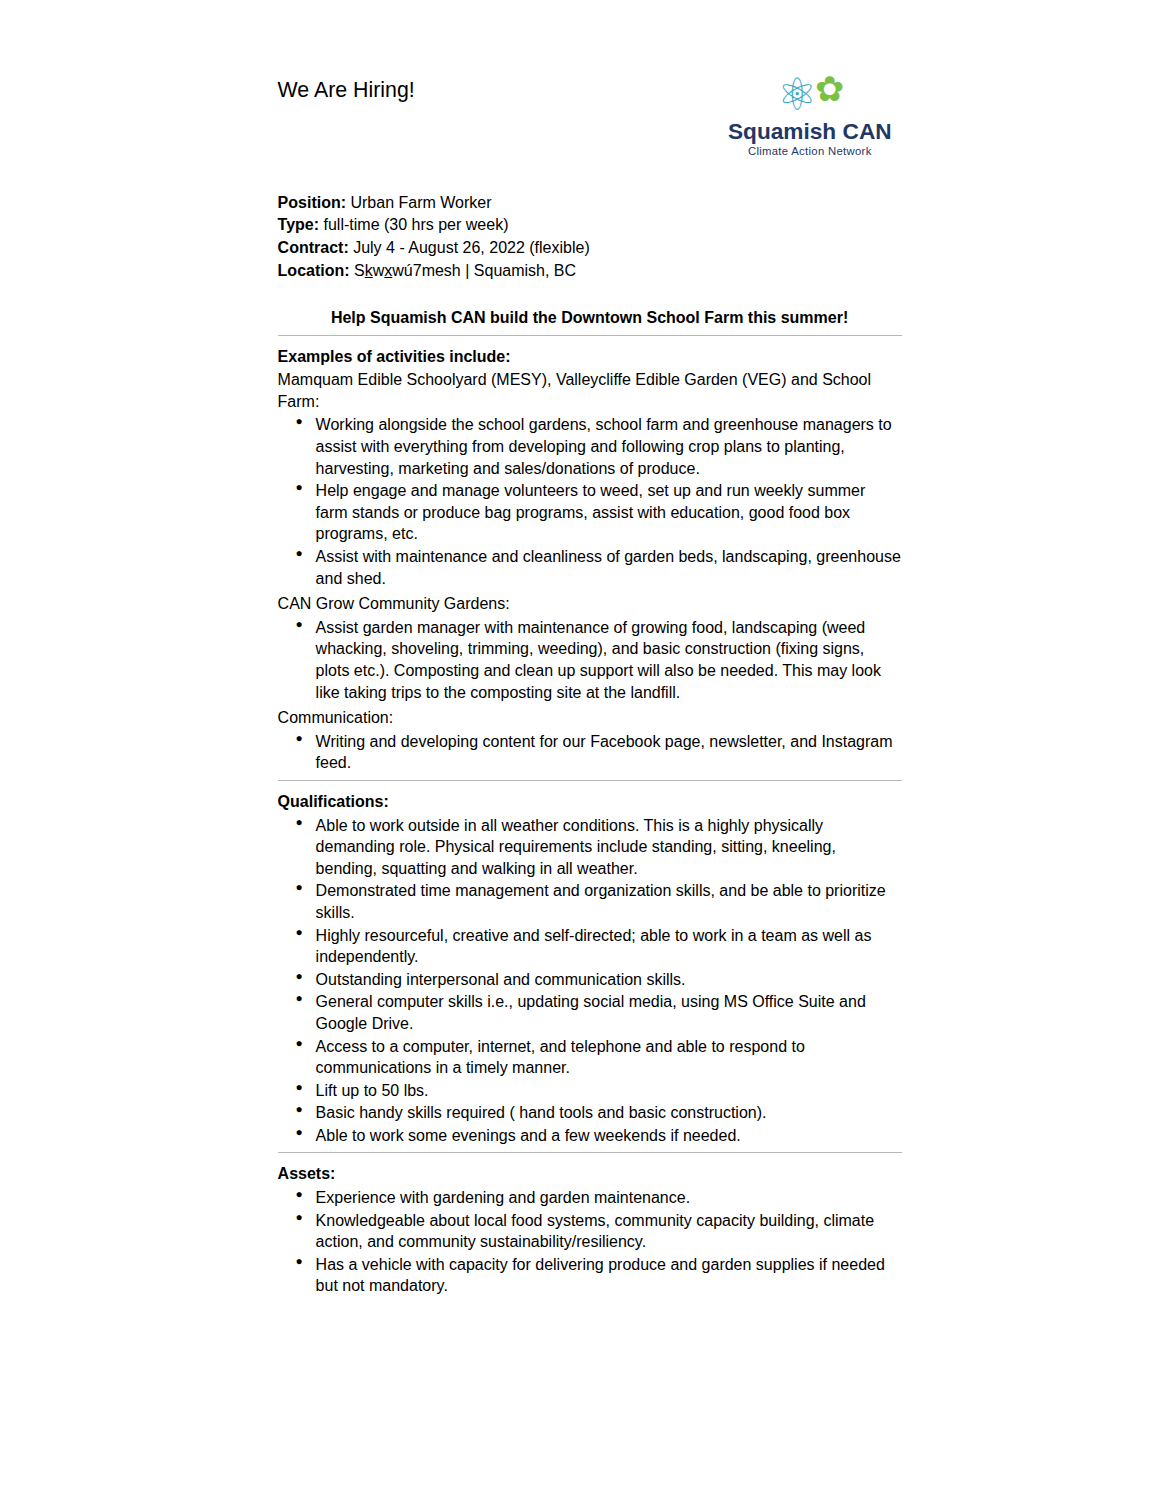We Are Hiring!
⚛✿
Squamish CAN
Climate Action Network
Position: Urban Farm Worker
Type: full-time (30 hrs per week)
Contract: July 4 - August 26, 2022 (flexible)
Location: Skwxwú7mesh | Squamish, BC
Help Squamish CAN build the Downtown School Farm this summer!
Examples of activities include:
Mamquam Edible Schoolyard (MESY), Valleycliffe Edible Garden (VEG) and School Farm:
Working alongside the school gardens, school farm and greenhouse managers to assist with everything from developing and following crop plans to planting, harvesting, marketing and sales/donations of produce.
Help engage and manage volunteers to weed, set up and run weekly summer farm stands or produce bag programs, assist with education, good food box programs, etc.
Assist with maintenance and cleanliness of garden beds, landscaping, greenhouse and shed.
CAN Grow Community Gardens:
Assist garden manager with maintenance of growing food, landscaping (weed whacking, shoveling, trimming, weeding), and basic construction (fixing signs, plots etc.). Composting and clean up support will also be needed. This may look like taking trips to the composting site at the landfill.
Communication:
Writing and developing content for our Facebook page, newsletter, and Instagram feed.
Qualifications:
Able to work outside in all weather conditions. This is a highly physically demanding role. Physical requirements include standing, sitting, kneeling, bending, squatting and walking in all weather.
Demonstrated time management and organization skills, and be able to prioritize skills.
Highly resourceful, creative and self-directed; able to work in a team as well as independently.
Outstanding interpersonal and communication skills.
General computer skills i.e., updating social media, using MS Office Suite and Google Drive.
Access to a computer, internet, and telephone and able to respond to communications in a timely manner.
Lift up to 50 lbs.
Basic handy skills required ( hand tools and basic construction).
Able to work some evenings and a few weekends if needed.
Assets:
Experience with gardening and garden maintenance.
Knowledgeable about local food systems, community capacity building, climate action, and community sustainability/resiliency.
Has a vehicle with capacity for delivering produce and garden supplies if needed but not mandatory.